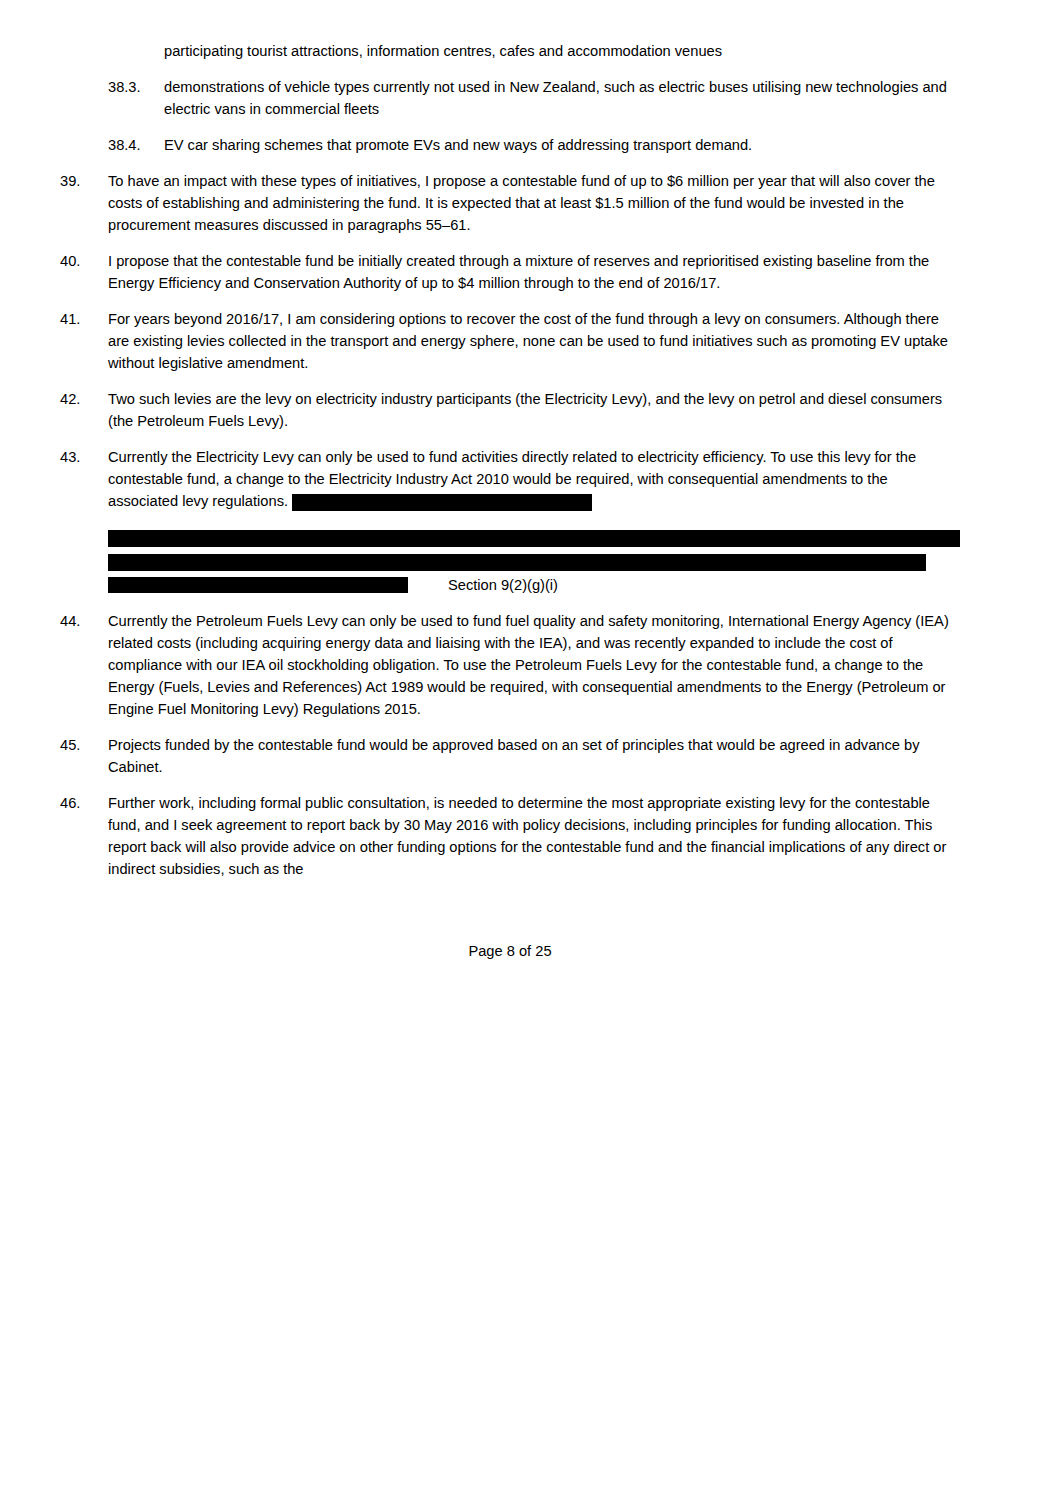participating tourist attractions, information centres, cafes and accommodation venues
38.3.
demonstrations of vehicle types currently not used in New Zealand, such as electric buses utilising new technologies and electric vans in commercial fleets
38.4.
EV car sharing schemes that promote EVs and new ways of addressing transport demand.
39.
To have an impact with these types of initiatives, I propose a contestable fund of up to $6 million per year that will also cover the costs of establishing and administering the fund. It is expected that at least $1.5 million of the fund would be invested in the procurement measures discussed in paragraphs 55–61.
40.
I propose that the contestable fund be initially created through a mixture of reserves and reprioritised existing baseline from the Energy Efficiency and Conservation Authority of up to $4 million through to the end of 2016/17.
41.
For years beyond 2016/17, I am considering options to recover the cost of the fund through a levy on consumers. Although there are existing levies collected in the transport and energy sphere, none can be used to fund initiatives such as promoting EV uptake without legislative amendment.
42.
Two such levies are the levy on electricity industry participants (the Electricity Levy), and the levy on petrol and diesel consumers (the Petroleum Fuels Levy).
43.
Currently the Electricity Levy can only be used to fund activities directly related to electricity efficiency. To use this levy for the contestable fund, a change to the Electricity Industry Act 2010 would be required, with consequential amendments to the associated levy regulations.
Section 9(2)(g)(i)
44.
Currently the Petroleum Fuels Levy can only be used to fund fuel quality and safety monitoring, International Energy Agency (IEA) related costs (including acquiring energy data and liaising with the IEA), and was recently expanded to include the cost of compliance with our IEA oil stockholding obligation. To use the Petroleum Fuels Levy for the contestable fund, a change to the Energy (Fuels, Levies and References) Act 1989 would be required, with consequential amendments to the Energy (Petroleum or Engine Fuel Monitoring Levy) Regulations 2015.
45.
Projects funded by the contestable fund would be approved based on an set of principles that would be agreed in advance by Cabinet.
46.
Further work, including formal public consultation, is needed to determine the most appropriate existing levy for the contestable fund, and I seek agreement to report back by 30 May 2016 with policy decisions, including principles for funding allocation. This report back will also provide advice on other funding options for the contestable fund and the financial implications of any direct or indirect subsidies, such as the
Page 8 of 25